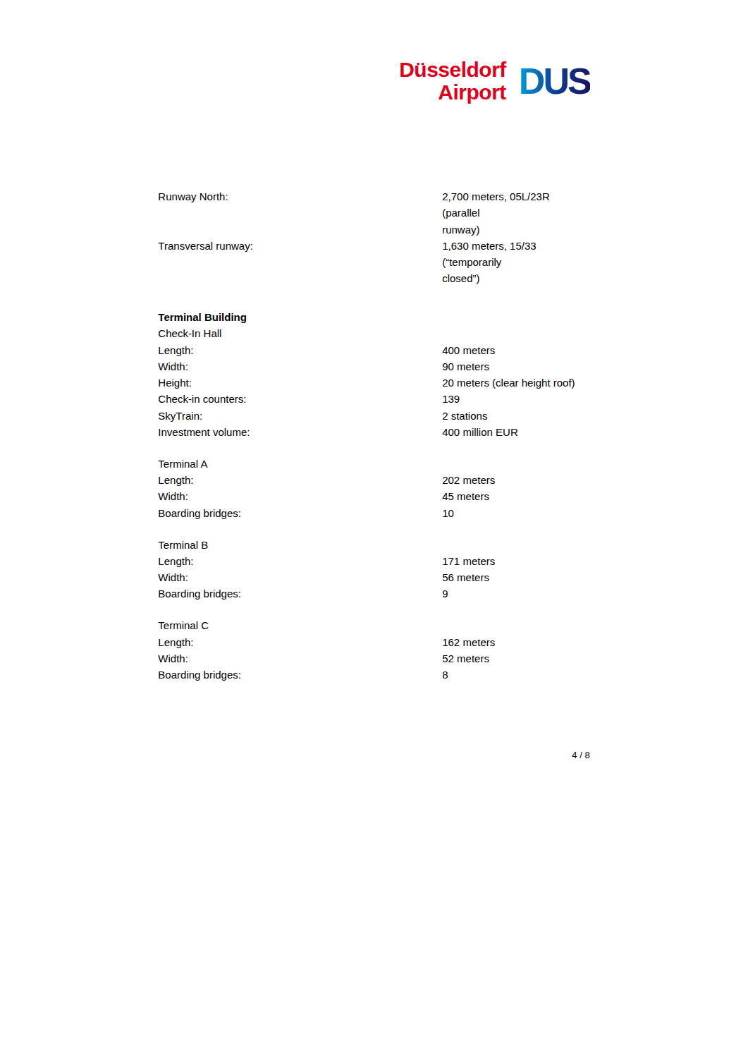Düsseldorf
Airport
DUS
Runway North:
2,700 meters, 05L/23R (parallelrunway)
Transversal runway:
1,630 meters, 15/33 (“temporarilyclosed”)
Terminal Building
Check-In Hall
Length:
400 meters
Width:
90 meters
Height:
20 meters (clear height roof)
Check-in counters:
139
SkyTrain:
2 stations
Investment volume:
400 million EUR
Terminal A
Length:
202 meters
Width:
45 meters
Boarding bridges:
10
Terminal B
Length:
171 meters
Width:
56 meters
Boarding bridges:
9
Terminal C
Length:
162 meters
Width:
52 meters
Boarding bridges:
8
4 / 8